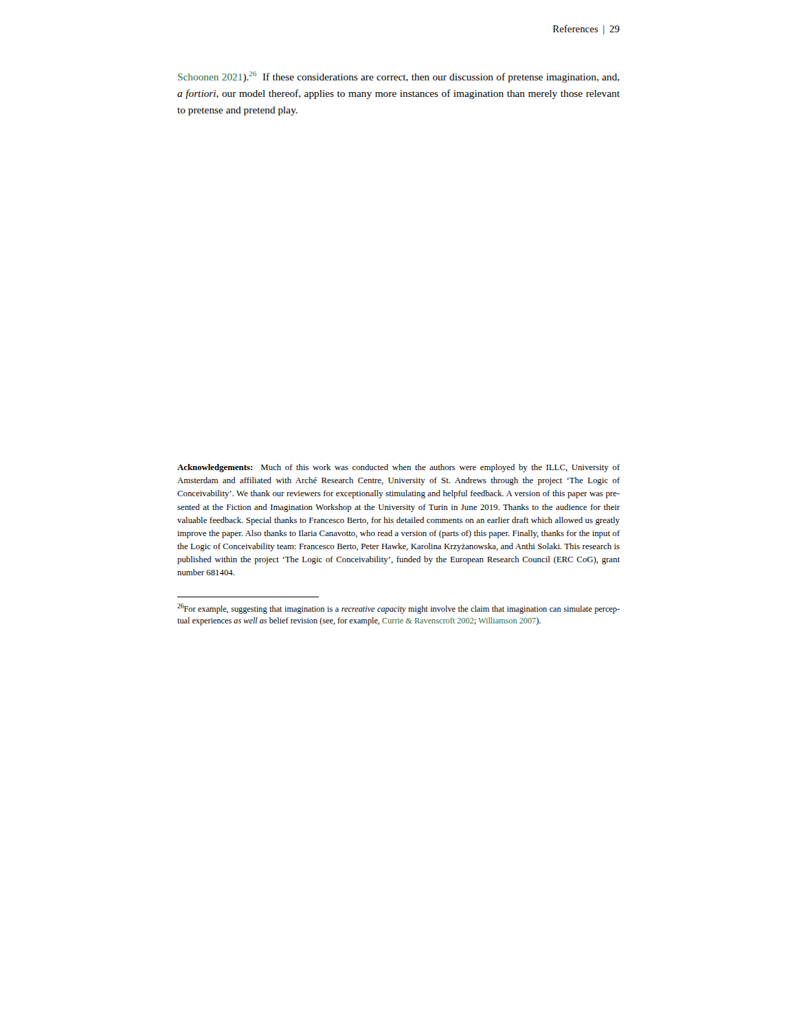References|29
Schoonen 2021).26 If these considerations are correct, then our discussion of pretense imagination, and, a fortiori, our model thereof, applies to many more instances of imagination than merely those relevant to pretense and pretend play.
Acknowledgements: Much of this work was conducted when the authors were employed by the ILLC, University of Amsterdam and affiliated with Arché Research Centre, University of St. Andrews through the project ‘The Logic of Conceivability’. We thank our reviewers for exceptionally stimulating and helpful feedback. A version of this paper was presented at the Fiction and Imagination Workshop at the University of Turin in June 2019. Thanks to the audience for their valuable feedback. Special thanks to Francesco Berto, for his detailed comments on an earlier draft which allowed us greatly improve the paper. Also thanks to Ilaria Canavotto, who read a version of (parts of) this paper. Finally, thanks for the input of the Logic of Conceivability team: Francesco Berto, Peter Hawke, Karolina Krzyżanowska, and Anthi Solaki. This research is published within the project ‘The Logic of Conceivability’, funded by the European Research Council (ERC CoG), grant number 681404.
26For example, suggesting that imagination is a recreative capacity might involve the claim that imagination can simulate perceptual experiences as well as belief revision (see, for example, Currie & Ravenscroft 2002; Williamson 2007).